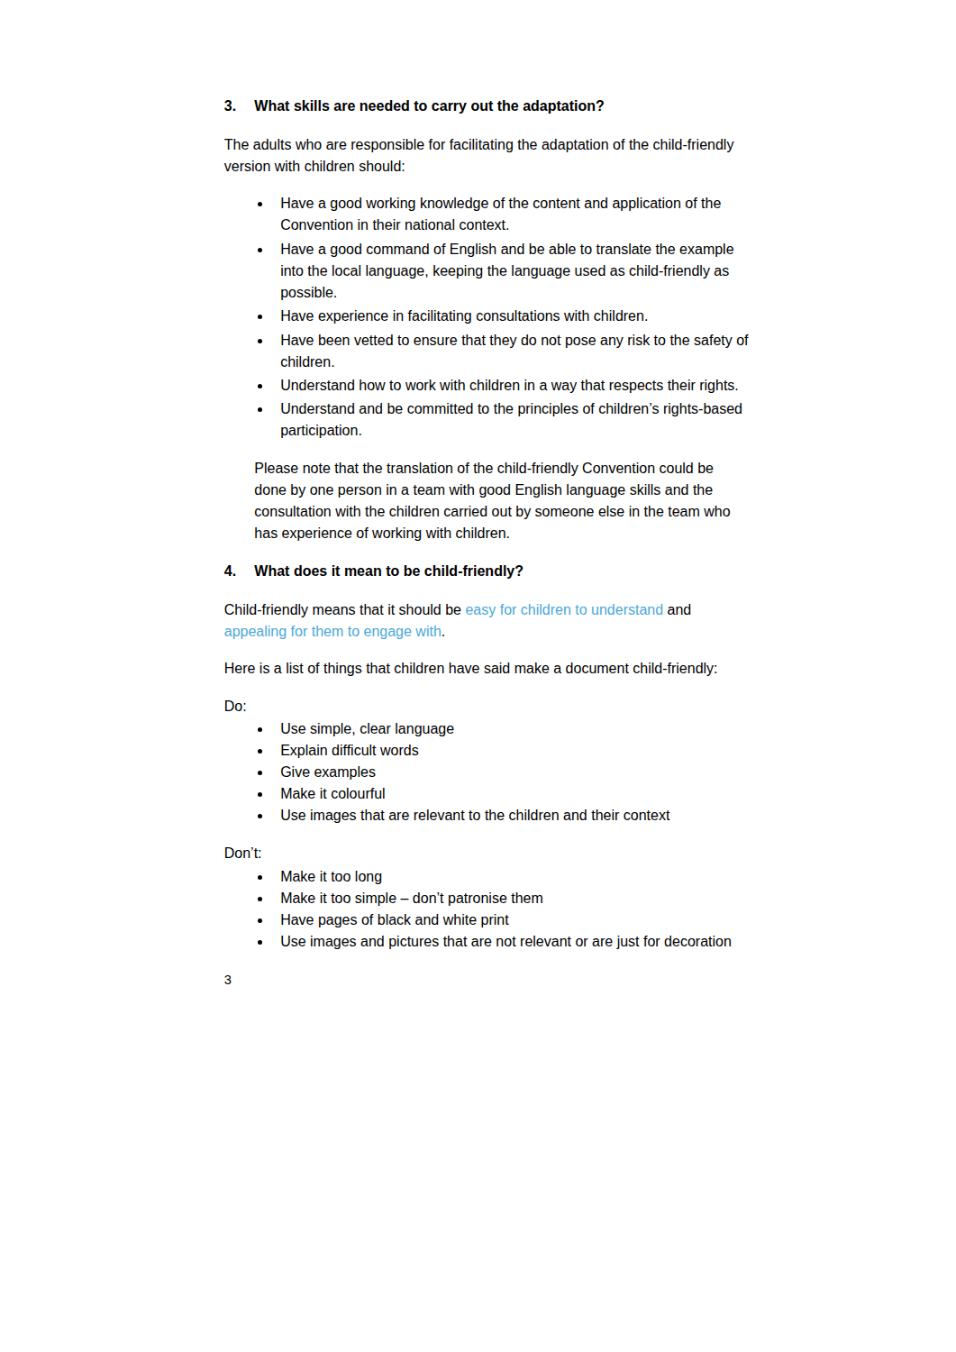3. What skills are needed to carry out the adaptation?
The adults who are responsible for facilitating the adaptation of the child-friendly version with children should:
Have a good working knowledge of the content and application of the Convention in their national context.
Have a good command of English and be able to translate the example into the local language, keeping the language used as child-friendly as possible.
Have experience in facilitating consultations with children.
Have been vetted to ensure that they do not pose any risk to the safety of children.
Understand how to work with children in a way that respects their rights.
Understand and be committed to the principles of children’s rights-based participation.
Please note that the translation of the child-friendly Convention could be done by one person in a team with good English language skills and the consultation with the children carried out by someone else in the team who has experience of working with children.
4. What does it mean to be child-friendly?
Child-friendly means that it should be easy for children to understand and appealing for them to engage with.
Here is a list of things that children have said make a document child-friendly:
Do:
Use simple, clear language
Explain difficult words
Give examples
Make it colourful
Use images that are relevant to the children and their context
Don’t:
Make it too long
Make it too simple – don’t patronise them
Have pages of black and white print
Use images and pictures that are not relevant or are just for decoration
3